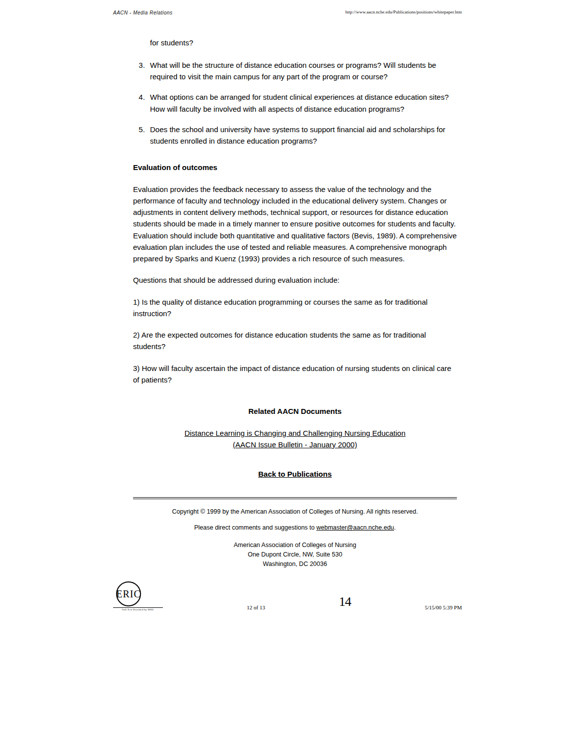AACN - Media Relations
http://www.aacn.nche.edu/Publications/positions/whitepaper.htm
for students?
What will be the structure of distance education courses or programs? Will students be required to visit the main campus for any part of the program or course?
What options can be arranged for student clinical experiences at distance education sites? How will faculty be involved with all aspects of distance education programs?
Does the school and university have systems to support financial aid and scholarships for students enrolled in distance education programs?
Evaluation of outcomes
Evaluation provides the feedback necessary to assess the value of the technology and the performance of faculty and technology included in the educational delivery system. Changes or adjustments in content delivery methods, technical support, or resources for distance education students should be made in a timely manner to ensure positive outcomes for students and faculty. Evaluation should include both quantitative and qualitative factors (Bevis, 1989). A comprehensive evaluation plan includes the use of tested and reliable measures. A comprehensive monograph prepared by Sparks and Kuenz (1993) provides a rich resource of such measures.
Questions that should be addressed during evaluation include:
1) Is the quality of distance education programming or courses the same as for traditional instruction?
2) Are the expected outcomes for distance education students the same as for traditional students?
3) How will faculty ascertain the impact of distance education of nursing students on clinical care of patients?
Related AACN Documents
Distance Learning is Changing and Challenging Nursing Education
(AACN Issue Bulletin - January 2000)
Back to Publications
Copyright © 1999 by the American Association of Colleges of Nursing. All rights reserved.
Please direct comments and suggestions to webmaster@aacn.nche.edu.
American Association of Colleges of Nursing
One Dupont Circle, NW, Suite 530
Washington, DC 20036
ERIC
Full Text Provided by ERIC
12 of 13
14
5/15/00 5:39 PM